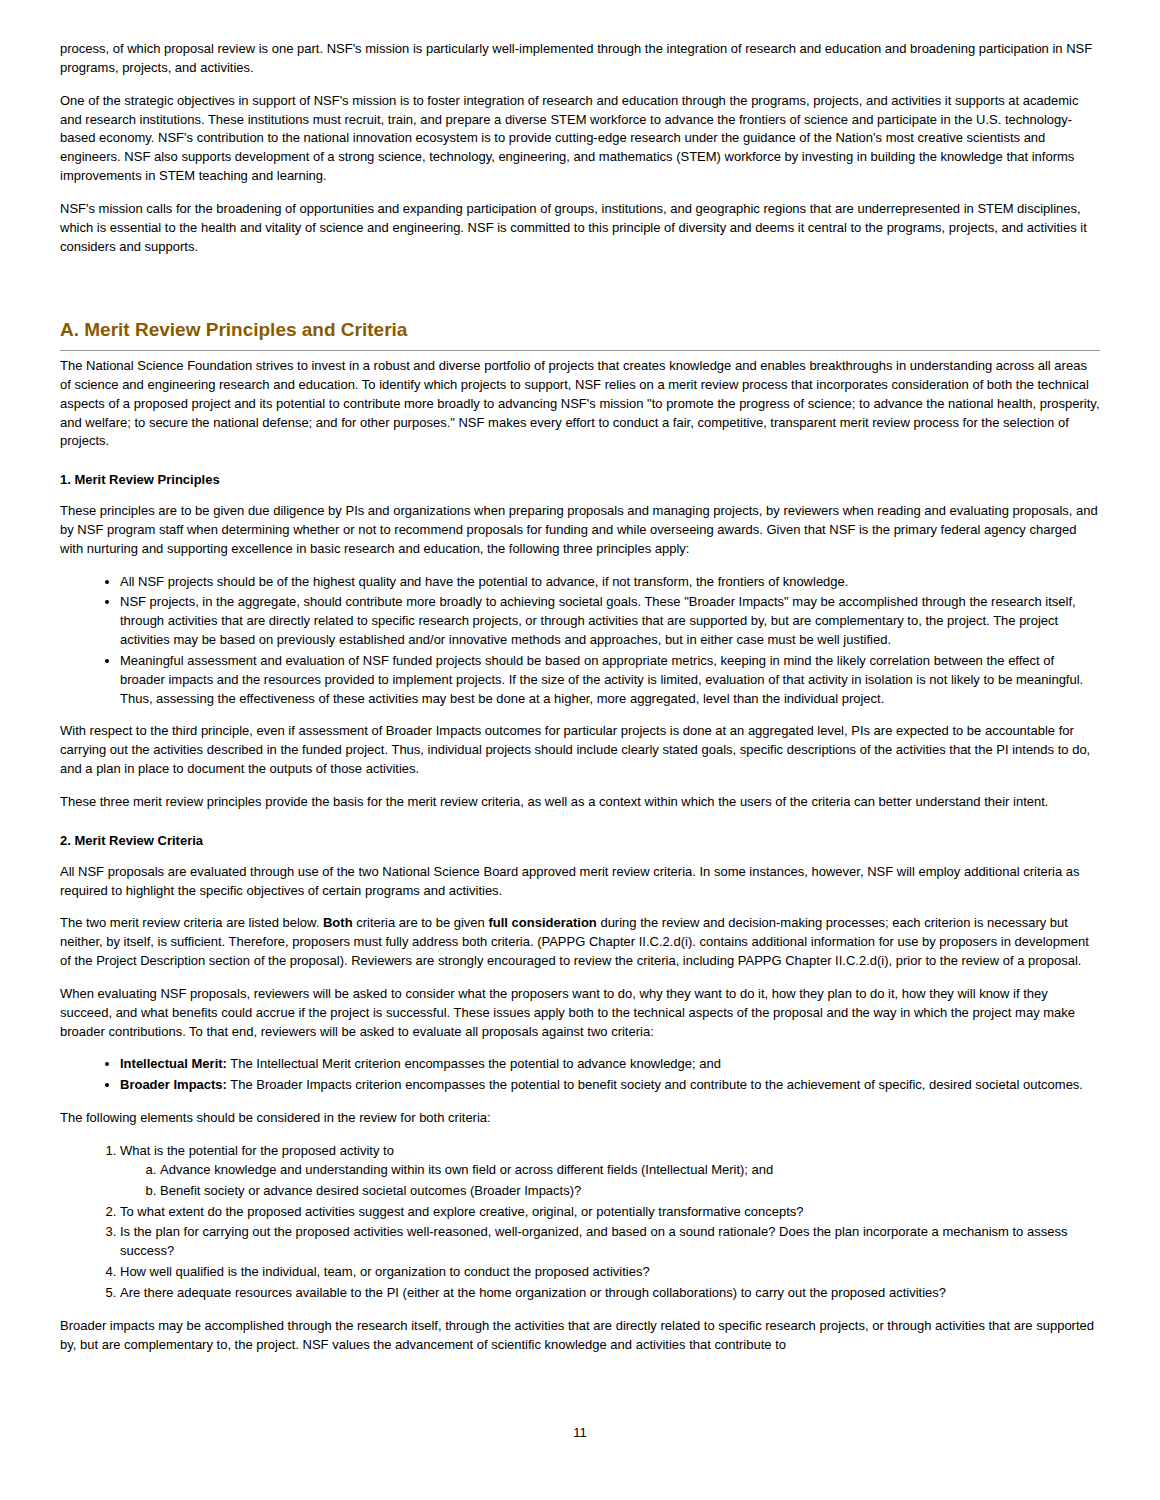process, of which proposal review is one part. NSF's mission is particularly well-implemented through the integration of research and education and broadening participation in NSF programs, projects, and activities.
One of the strategic objectives in support of NSF's mission is to foster integration of research and education through the programs, projects, and activities it supports at academic and research institutions. These institutions must recruit, train, and prepare a diverse STEM workforce to advance the frontiers of science and participate in the U.S. technology-based economy. NSF's contribution to the national innovation ecosystem is to provide cutting-edge research under the guidance of the Nation's most creative scientists and engineers. NSF also supports development of a strong science, technology, engineering, and mathematics (STEM) workforce by investing in building the knowledge that informs improvements in STEM teaching and learning.
NSF's mission calls for the broadening of opportunities and expanding participation of groups, institutions, and geographic regions that are underrepresented in STEM disciplines, which is essential to the health and vitality of science and engineering. NSF is committed to this principle of diversity and deems it central to the programs, projects, and activities it considers and supports.
A. Merit Review Principles and Criteria
The National Science Foundation strives to invest in a robust and diverse portfolio of projects that creates knowledge and enables breakthroughs in understanding across all areas of science and engineering research and education. To identify which projects to support, NSF relies on a merit review process that incorporates consideration of both the technical aspects of a proposed project and its potential to contribute more broadly to advancing NSF's mission "to promote the progress of science; to advance the national health, prosperity, and welfare; to secure the national defense; and for other purposes." NSF makes every effort to conduct a fair, competitive, transparent merit review process for the selection of projects.
1. Merit Review Principles
These principles are to be given due diligence by PIs and organizations when preparing proposals and managing projects, by reviewers when reading and evaluating proposals, and by NSF program staff when determining whether or not to recommend proposals for funding and while overseeing awards. Given that NSF is the primary federal agency charged with nurturing and supporting excellence in basic research and education, the following three principles apply:
All NSF projects should be of the highest quality and have the potential to advance, if not transform, the frontiers of knowledge.
NSF projects, in the aggregate, should contribute more broadly to achieving societal goals. These "Broader Impacts" may be accomplished through the research itself, through activities that are directly related to specific research projects, or through activities that are supported by, but are complementary to, the project. The project activities may be based on previously established and/or innovative methods and approaches, but in either case must be well justified.
Meaningful assessment and evaluation of NSF funded projects should be based on appropriate metrics, keeping in mind the likely correlation between the effect of broader impacts and the resources provided to implement projects. If the size of the activity is limited, evaluation of that activity in isolation is not likely to be meaningful. Thus, assessing the effectiveness of these activities may best be done at a higher, more aggregated, level than the individual project.
With respect to the third principle, even if assessment of Broader Impacts outcomes for particular projects is done at an aggregated level, PIs are expected to be accountable for carrying out the activities described in the funded project. Thus, individual projects should include clearly stated goals, specific descriptions of the activities that the PI intends to do, and a plan in place to document the outputs of those activities.
These three merit review principles provide the basis for the merit review criteria, as well as a context within which the users of the criteria can better understand their intent.
2. Merit Review Criteria
All NSF proposals are evaluated through use of the two National Science Board approved merit review criteria. In some instances, however, NSF will employ additional criteria as required to highlight the specific objectives of certain programs and activities.
The two merit review criteria are listed below. Both criteria are to be given full consideration during the review and decision-making processes; each criterion is necessary but neither, by itself, is sufficient. Therefore, proposers must fully address both criteria. (PAPPG Chapter II.C.2.d(i). contains additional information for use by proposers in development of the Project Description section of the proposal). Reviewers are strongly encouraged to review the criteria, including PAPPG Chapter II.C.2.d(i), prior to the review of a proposal.
When evaluating NSF proposals, reviewers will be asked to consider what the proposers want to do, why they want to do it, how they plan to do it, how they will know if they succeed, and what benefits could accrue if the project is successful. These issues apply both to the technical aspects of the proposal and the way in which the project may make broader contributions. To that end, reviewers will be asked to evaluate all proposals against two criteria:
Intellectual Merit: The Intellectual Merit criterion encompasses the potential to advance knowledge; and
Broader Impacts: The Broader Impacts criterion encompasses the potential to benefit society and contribute to the achievement of specific, desired societal outcomes.
The following elements should be considered in the review for both criteria:
What is the potential for the proposed activity to
Advance knowledge and understanding within its own field or across different fields (Intellectual Merit); and
Benefit society or advance desired societal outcomes (Broader Impacts)?
To what extent do the proposed activities suggest and explore creative, original, or potentially transformative concepts?
Is the plan for carrying out the proposed activities well-reasoned, well-organized, and based on a sound rationale? Does the plan incorporate a mechanism to assess success?
How well qualified is the individual, team, or organization to conduct the proposed activities?
Are there adequate resources available to the PI (either at the home organization or through collaborations) to carry out the proposed activities?
Broader impacts may be accomplished through the research itself, through the activities that are directly related to specific research projects, or through activities that are supported by, but are complementary to, the project. NSF values the advancement of scientific knowledge and activities that contribute to
11